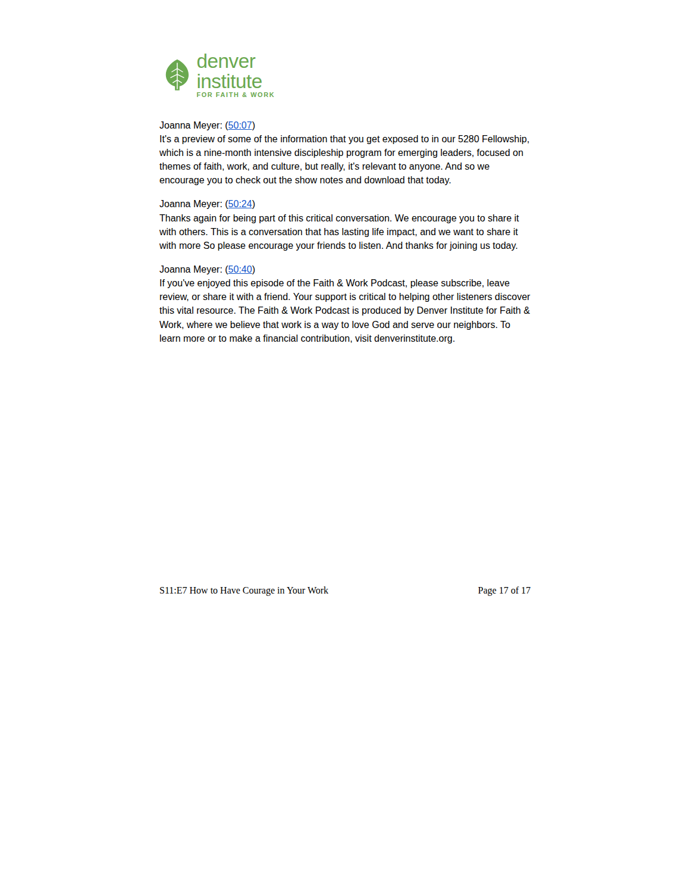denver institute FOR FAITH & WORK
Joanna Meyer: (50:07)
It's a preview of some of the information that you get exposed to in our 5280 Fellowship, which is a nine-month intensive discipleship program for emerging leaders, focused on themes of faith, work, and culture, but really, it's relevant to anyone. And so we encourage you to check out the show notes and download that today.
Joanna Meyer: (50:24)
Thanks again for being part of this critical conversation. We encourage you to share it with others. This is a conversation that has lasting life impact, and we want to share it with more So please encourage your friends to listen. And thanks for joining us today.
Joanna Meyer: (50:40)
If you've enjoyed this episode of the Faith & Work Podcast, please subscribe, leave review, or share it with a friend. Your support is critical to helping other listeners discover this vital resource. The Faith & Work Podcast is produced by Denver Institute for Faith & Work, where we believe that work is a way to love God and serve our neighbors. To learn more or to make a financial contribution, visit denverinstitute.org.
S11:E7 How to Have Courage in Your Work Page 17 of 17